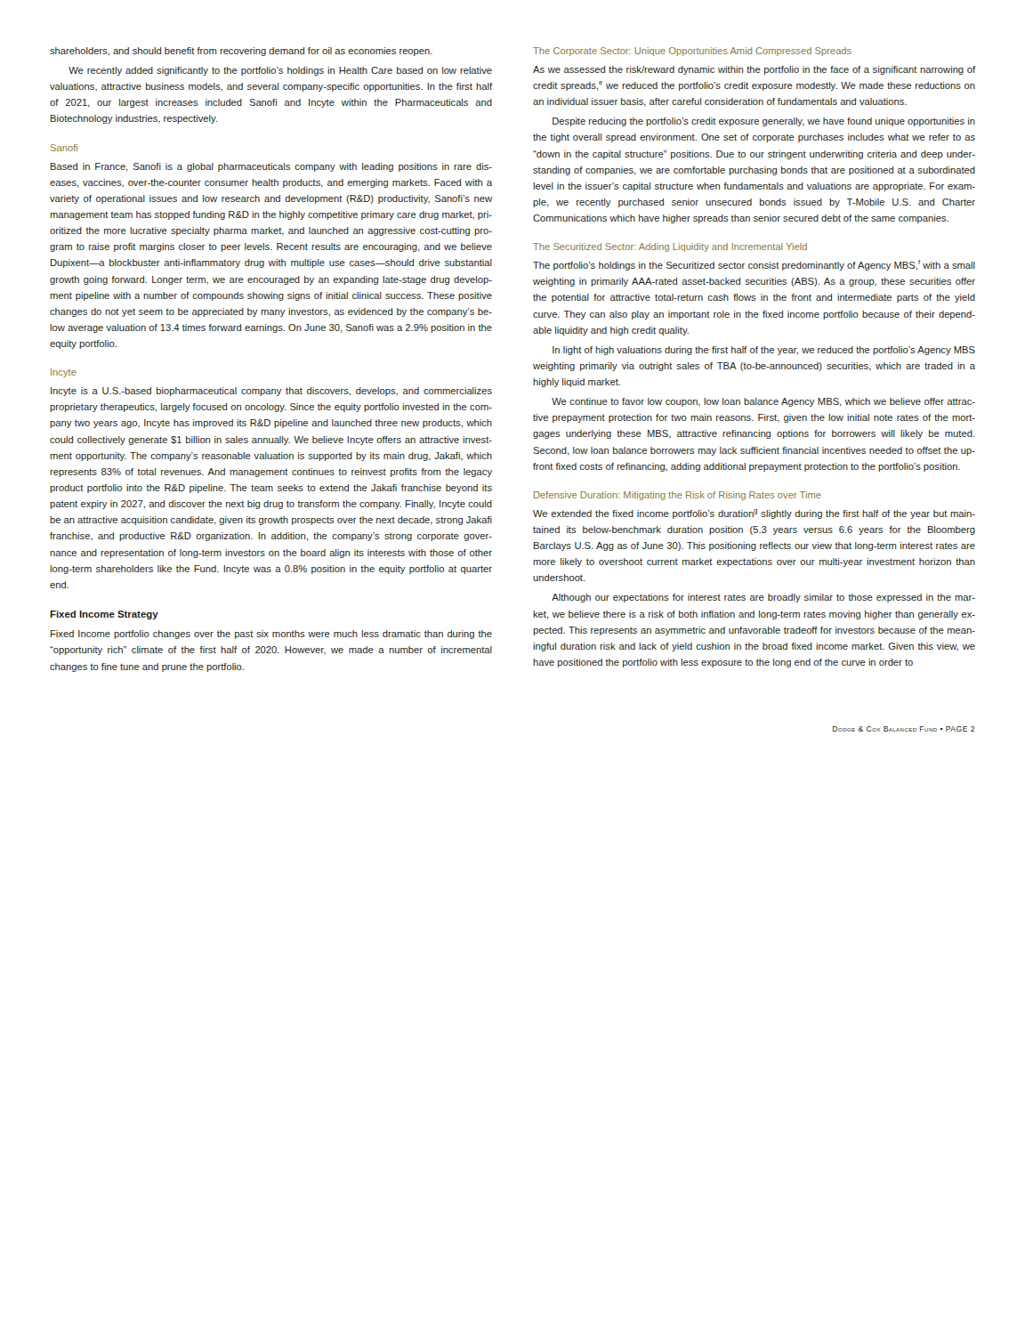shareholders, and should benefit from recovering demand for oil as economies reopen.
We recently added significantly to the portfolio’s holdings in Health Care based on low relative valuations, attractive business models, and several company-specific opportunities. In the first half of 2021, our largest increases included Sanofi and Incyte within the Pharmaceuticals and Biotechnology industries, respectively.
Sanofi
Based in France, Sanofi is a global pharmaceuticals company with leading positions in rare diseases, vaccines, over-the-counter consumer health products, and emerging markets. Faced with a variety of operational issues and low research and development (R&D) productivity, Sanofi’s new management team has stopped funding R&D in the highly competitive primary care drug market, prioritized the more lucrative specialty pharma market, and launched an aggressive cost-cutting program to raise profit margins closer to peer levels. Recent results are encouraging, and we believe Dupixent—a blockbuster anti-inflammatory drug with multiple use cases—should drive substantial growth going forward. Longer term, we are encouraged by an expanding late-stage drug development pipeline with a number of compounds showing signs of initial clinical success. These positive changes do not yet seem to be appreciated by many investors, as evidenced by the company’s below average valuation of 13.4 times forward earnings. On June 30, Sanofi was a 2.9% position in the equity portfolio.
Incyte
Incyte is a U.S.-based biopharmaceutical company that discovers, develops, and commercializes proprietary therapeutics, largely focused on oncology. Since the equity portfolio invested in the company two years ago, Incyte has improved its R&D pipeline and launched three new products, which could collectively generate $1 billion in sales annually. We believe Incyte offers an attractive investment opportunity. The company’s reasonable valuation is supported by its main drug, Jakafi, which represents 83% of total revenues. And management continues to reinvest profits from the legacy product portfolio into the R&D pipeline. The team seeks to extend the Jakafi franchise beyond its patent expiry in 2027, and discover the next big drug to transform the company. Finally, Incyte could be an attractive acquisition candidate, given its growth prospects over the next decade, strong Jakafi franchise, and productive R&D organization. In addition, the company’s strong corporate governance and representation of long-term investors on the board align its interests with those of other long-term shareholders like the Fund. Incyte was a 0.8% position in the equity portfolio at quarter end.
Fixed Income Strategy
Fixed Income portfolio changes over the past six months were much less dramatic than during the “opportunity rich” climate of the first half of 2020. However, we made a number of incremental changes to fine tune and prune the portfolio.
The Corporate Sector: Unique Opportunities Amid Compressed Spreads
As we assessed the risk/reward dynamic within the portfolio in the face of a significant narrowing of credit spreads,e we reduced the portfolio’s credit exposure modestly. We made these reductions on an individual issuer basis, after careful consideration of fundamentals and valuations.
Despite reducing the portfolio’s credit exposure generally, we have found unique opportunities in the tight overall spread environment. One set of corporate purchases includes what we refer to as “down in the capital structure” positions. Due to our stringent underwriting criteria and deep understanding of companies, we are comfortable purchasing bonds that are positioned at a subordinated level in the issuer’s capital structure when fundamentals and valuations are appropriate. For example, we recently purchased senior unsecured bonds issued by T-Mobile U.S. and Charter Communications which have higher spreads than senior secured debt of the same companies.
The Securitized Sector: Adding Liquidity and Incremental Yield
The portfolio’s holdings in the Securitized sector consist predominantly of Agency MBS,f with a small weighting in primarily AAA-rated asset-backed securities (ABS). As a group, these securities offer the potential for attractive total-return cash flows in the front and intermediate parts of the yield curve. They can also play an important role in the fixed income portfolio because of their dependable liquidity and high credit quality.
In light of high valuations during the first half of the year, we reduced the portfolio’s Agency MBS weighting primarily via outright sales of TBA (to-be-announced) securities, which are traded in a highly liquid market.
We continue to favor low coupon, low loan balance Agency MBS, which we believe offer attractive prepayment protection for two main reasons. First, given the low initial note rates of the mortgages underlying these MBS, attractive refinancing options for borrowers will likely be muted. Second, low loan balance borrowers may lack sufficient financial incentives needed to offset the upfront fixed costs of refinancing, adding additional prepayment protection to the portfolio’s position.
Defensive Duration: Mitigating the Risk of Rising Rates over Time
We extended the fixed income portfolio’s durationg slightly during the first half of the year but maintained its below-benchmark duration position (5.3 years versus 6.6 years for the Bloomberg Barclays U.S. Agg as of June 30). This positioning reflects our view that long-term interest rates are more likely to overshoot current market expectations over our multi-year investment horizon than undershoot.
Although our expectations for interest rates are broadly similar to those expressed in the market, we believe there is a risk of both inflation and long-term rates moving higher than generally expected. This represents an asymmetric and unfavorable tradeoff for investors because of the meaningful duration risk and lack of yield cushion in the broad fixed income market. Given this view, we have positioned the portfolio with less exposure to the long end of the curve in order to
Dodge & Cox Balanced Fund ▪ PAGE 2